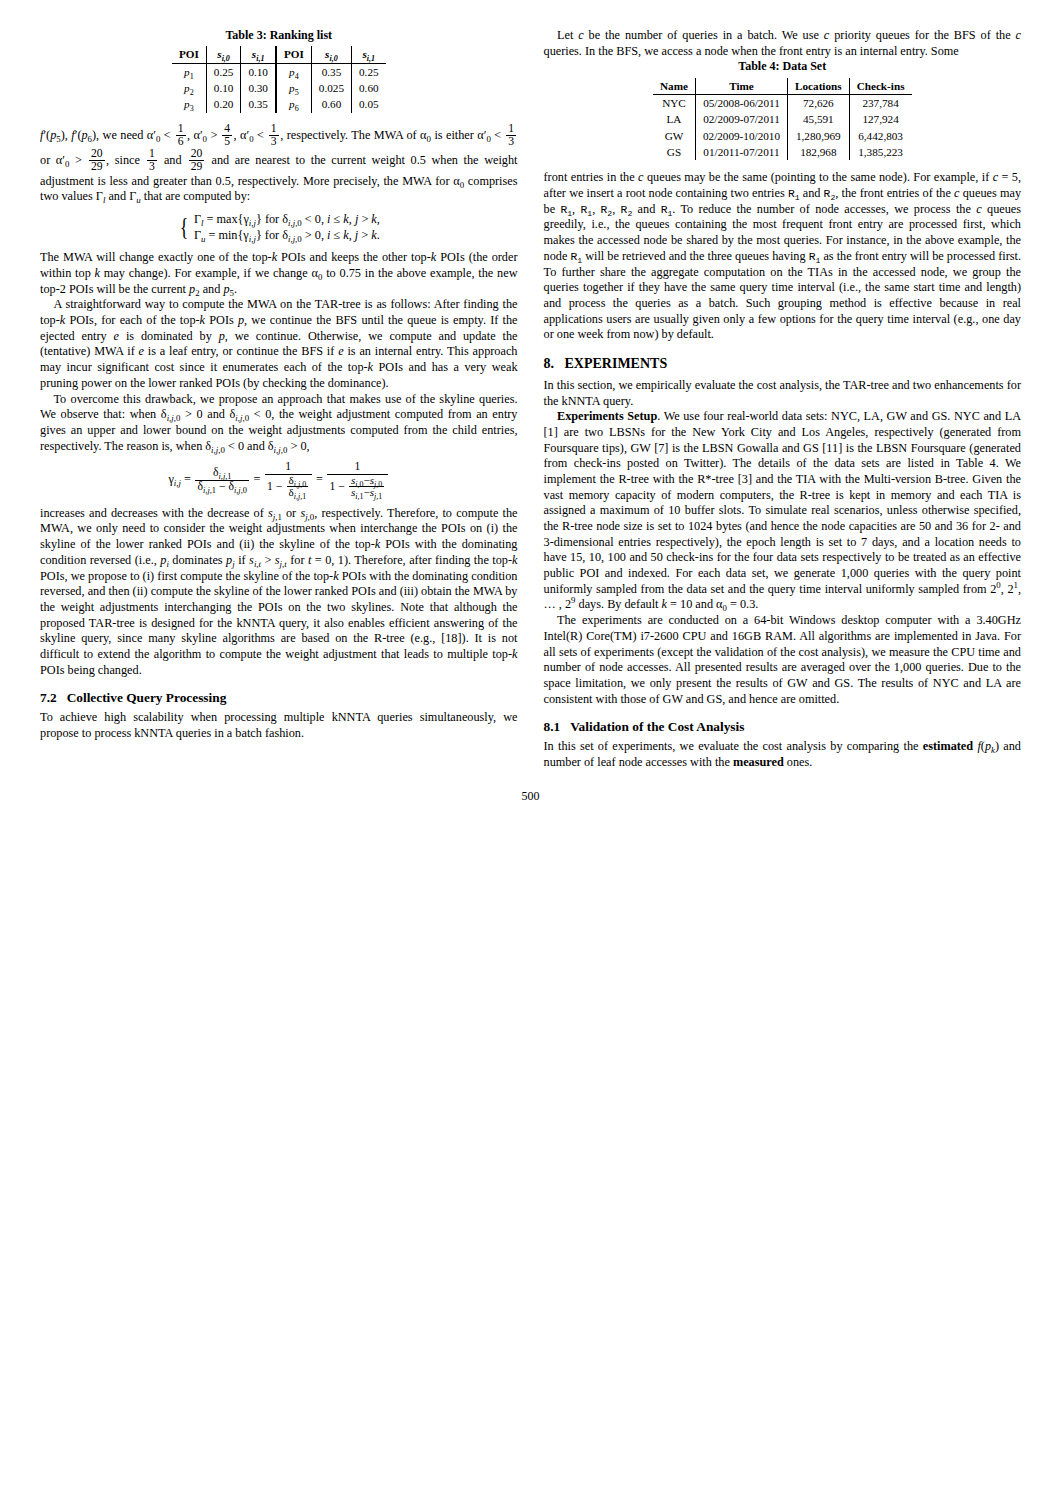Table 3: Ranking list
| POI | s i,0 | s i,1 | POI | s i,0 | s i,1 |
| --- | --- | --- | --- | --- | --- |
| p 1 | 0.25 | 0.10 | p 4 | 0.35 | 0.25 |
| p 2 | 0.10 | 0.30 | p 5 | 0.025 | 0.60 |
| p 3 | 0.20 | 0.35 | p 6 | 0.60 | 0.05 |
f′(p5), f′(p6), we need α′0 < 16, α′0 > 45, α′0 < 13, respectively. The MWA of α0 is either α′0 < 13 or α′0 > 2029, since 13 and 2029 and are nearest to the current weight 0.5 when the weight adjustment is less and greater than 0.5, respectively. More precisely, the MWA for α0 comprises two values Γl and Γu that are computed by:
{ Γl = max{γi,j} for δi,j, 0 < 0, i ≤ k, j > k, Γu = min{γi,j} for δi,j, 0 > 0, i ≤ k, j > k.
The MWA will change exactly one of the top-k POIs and keeps the other top-k POIs (the order within top k may change). For example, if we change α0 to 0.75 in the above example, the new top-2 POIs will be the current p2 and p5.
A straightforward way to compute the MWA on the TAR-tree is as follows: After finding the top-k POIs, for each of the top-k POIs p, we continue the BFS until the queue is empty. If the ejected entry e is dominated by p, we continue. Otherwise, we compute and update the (tentative) MWA if e is a leaf entry, or continue the BFS if e is an internal entry. This approach may incur significant cost since it enumerates each of the top-k POIs and has a very weak pruning power on the lower ranked POIs (by checking the dominance).
To overcome this drawback, we propose an approach that makes use of the skyline queries. We observe that: when δi,j, 0 > 0 and δi,j, 0 < 0, the weight adjustment computed from an entry gives an upper and lower bound on the weight adjustments computed from the child entries, respectively. The reason is, when δi,j, 0 < 0 and δi,j, 0 > 0,
γi,j = δi,j, 1 δi,j, 1 − δi,j, 0 = 11 − δi,j, 0 δi,j, 1 = 11 − si,0−sj,0 si,1−sj,1
increases and decreases with the decrease of sj,1 or sj,0, respectively. Therefore, to compute the MWA, we only need to consider the weight adjustments when interchange the POIs on (i) the skyline of the lower ranked POIs and (ii) the skyline of the top-k POIs with the dominating condition reversed (i.e., pi dominates pj if si,t > sj,t for t = 0, 1). Therefore, after finding the top-k POIs, we propose to (i) first compute the skyline of the top-k POIs with the dominating condition reversed, and then (ii) compute the skyline of the lower ranked POIs and (iii) obtain the MWA by the weight adjustments interchanging the POIs on the two skylines. Note that although the proposed TAR-tree is designed for the kNNTA query, it also enables efficient answering of the skyline query, since many skyline algorithms are based on the R-tree (e.g., [18]). It is not difficult to extend the algorithm to compute the weight adjustment that leads to multiple top-k POIs being changed.
7.2 Collective Query Processing
To achieve high scalability when processing multiple kNNTA queries simultaneously, we propose to process kNNTA queries in a batch fashion.
Let c be the number of queries in a batch. We use c priority queues for the BFS of the c queries. In the BFS, we access a node when the front entry is an internal entry. Some
Table 4: Data Set
| Name | Time | Locations | Check-ins |
| --- | --- | --- | --- |
| NYC | 05/2008-06/2011 | 72,626 | 237,784 |
| LA | 02/2009-07/2011 | 45,591 | 127,924 |
| GW | 02/2009-10/2010 | 1,280,969 | 6,442,803 |
| GS | 01/2011-07/2011 | 182,968 | 1,385,223 |
front entries in the c queues may be the same (pointing to the same node). For example, if c = 5, after we insert a root node containing two entries R1 and R2, the front entries of the c queues may be R1, R1, R2, R2 and R1. To reduce the number of node accesses, we process the c queues greedily, i.e., the queues containing the most frequent front entry are processed first, which makes the accessed node be shared by the most queries. For instance, in the above example, the node R1 will be retrieved and the three queues having R1 as the front entry will be processed first. To further share the aggregate computation on the TIAs in the accessed node, we group the queries together if they have the same query time interval (i.e., the same start time and length) and process the queries as a batch. Such grouping method is effective because in real applications users are usually given only a few options for the query time interval (e.g., one day or one week from now) by default.
8. EXPERIMENTS
In this section, we empirically evaluate the cost analysis, the TAR-tree and two enhancements for the kNNTA query.
Experiments Setup. We use four real-world data sets: NYC, LA, GW and GS. NYC and LA [1] are two LBSNs for the New York City and Los Angeles, respectively (generated from Foursquare tips), GW [7] is the LBSN Gowalla and GS [11] is the LBSN Foursquare (generated from check-ins posted on Twitter). The details of the data sets are listed in Table 4. We implement the R-tree with the R*-tree [3] and the TIA with the Multi-version B-tree. Given the vast memory capacity of modern computers, the R-tree is kept in memory and each TIA is assigned a maximum of 10 buffer slots. To simulate real scenarios, unless otherwise specified, the R-tree node size is set to 1024 bytes (and hence the node capacities are 50 and 36 for 2- and 3-dimensional entries respectively), the epoch length is set to 7 days, and a location needs to have 15, 10, 100 and 50 check-ins for the four data sets respectively to be treated as an effective public POI and indexed. For each data set, we generate 1,000 queries with the query point uniformly sampled from the data set and the query time interval uniformly sampled from 20, 21, … , 29 days. By default k = 10 and α0 = 0.3.
The experiments are conducted on a 64-bit Windows desktop computer with a 3.40GHz Intel(R) Core(TM) i7-2600 CPU and 16GB RAM. All algorithms are implemented in Java. For all sets of experiments (except the validation of the cost analysis), we measure the CPU time and number of node accesses. All presented results are averaged over the 1,000 queries. Due to the space limitation, we only present the results of GW and GS. The results of NYC and LA are consistent with those of GW and GS, and hence are omitted.
8.1 Validation of the Cost Analysis
In this set of experiments, we evaluate the cost analysis by comparing the estimated f(pk) and number of leaf node accesses with the measured ones.
500